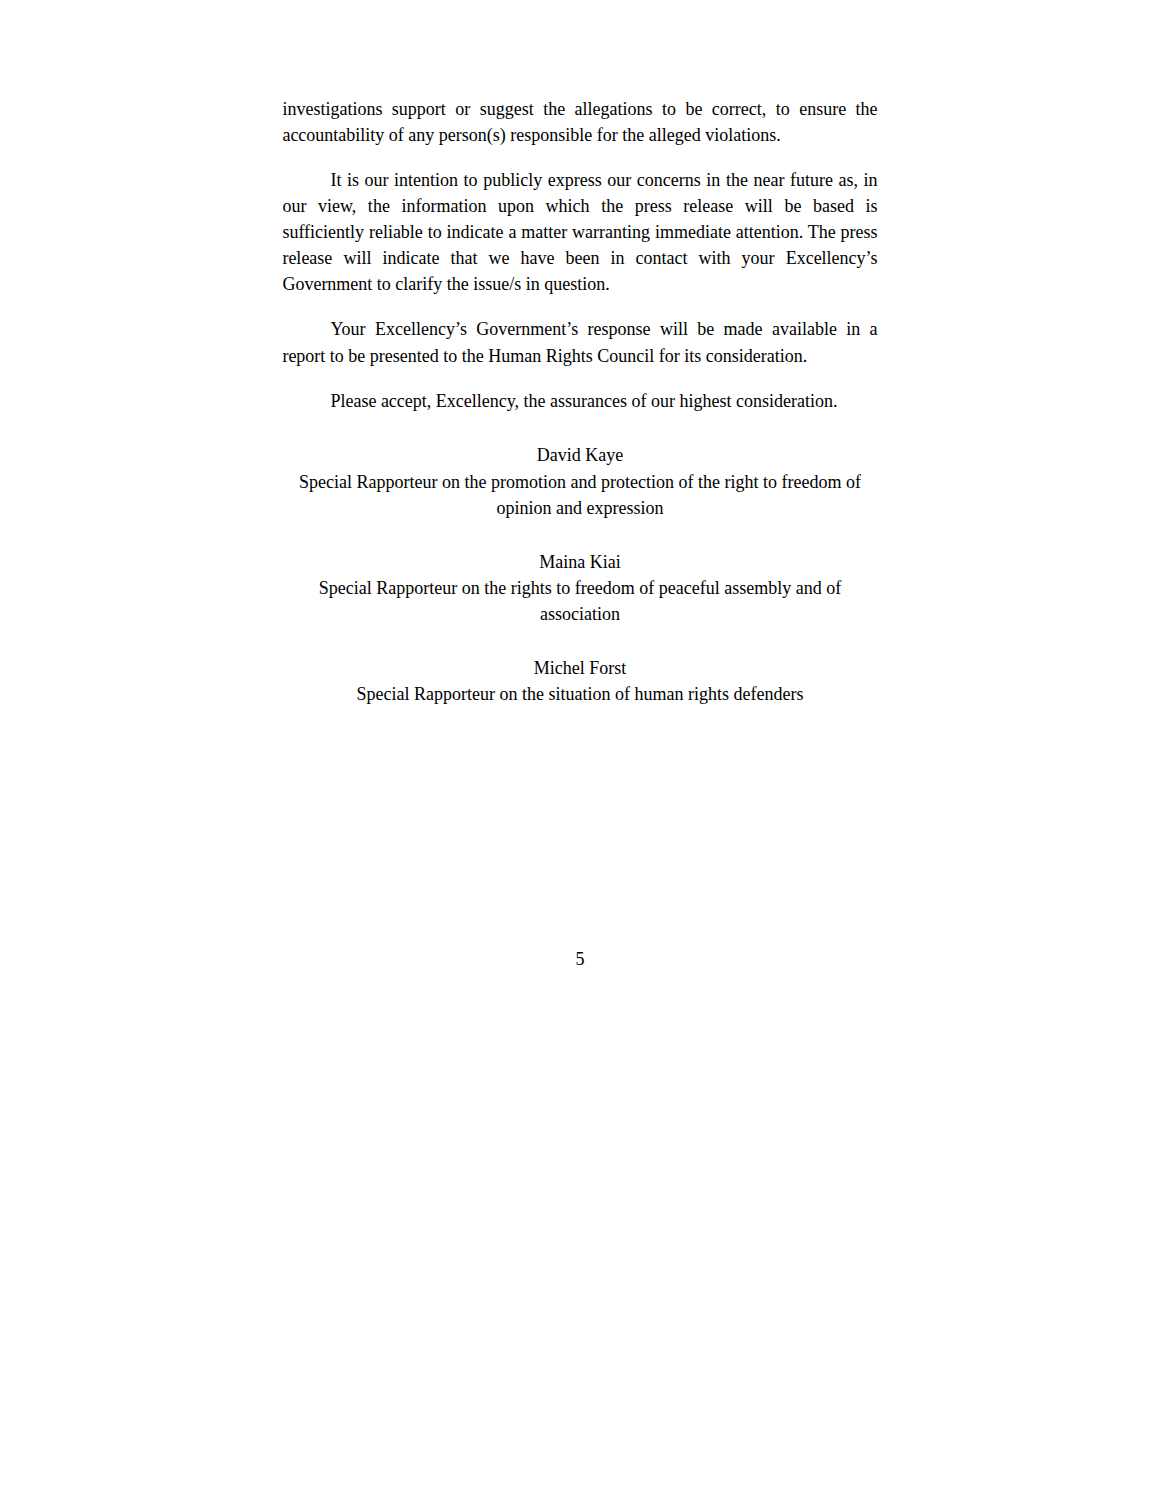investigations support or suggest the allegations to be correct, to ensure the accountability of any person(s) responsible for the alleged violations.
It is our intention to publicly express our concerns in the near future as, in our view, the information upon which the press release will be based is sufficiently reliable to indicate a matter warranting immediate attention. The press release will indicate that we have been in contact with your Excellency’s Government to clarify the issue/s in question.
Your Excellency’s Government’s response will be made available in a report to be presented to the Human Rights Council for its consideration.
Please accept, Excellency, the assurances of our highest consideration.
David Kaye
Special Rapporteur on the promotion and protection of the right to freedom of opinion and expression
Maina Kiai
Special Rapporteur on the rights to freedom of peaceful assembly and of association
Michel Forst
Special Rapporteur on the situation of human rights defenders
5